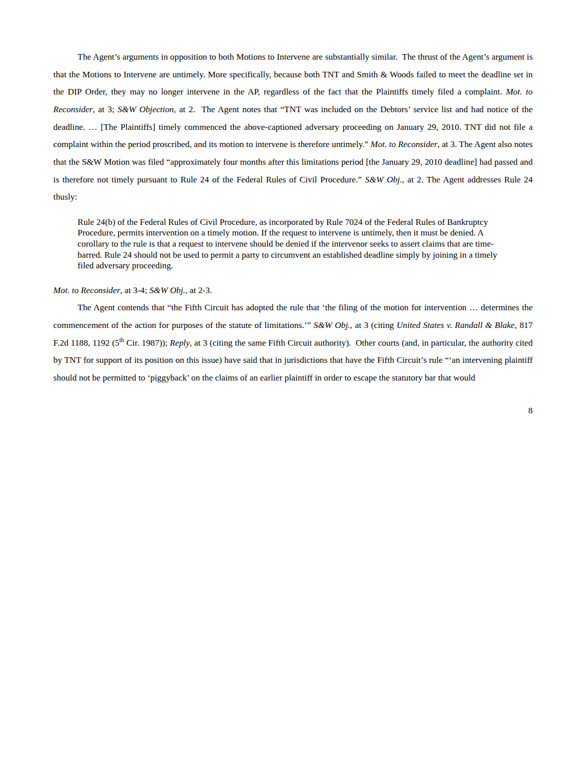The Agent’s arguments in opposition to both Motions to Intervene are substantially similar. The thrust of the Agent’s argument is that the Motions to Intervene are untimely. More specifically, because both TNT and Smith & Woods failed to meet the deadline set in the DIP Order, they may no longer intervene in the AP, regardless of the fact that the Plaintiffs timely filed a complaint. Mot. to Reconsider, at 3; S&W Objection, at 2. The Agent notes that “TNT was included on the Debtors’ service list and had notice of the deadline. … [The Plaintiffs] timely commenced the above-captioned adversary proceeding on January 29, 2010. TNT did not file a complaint within the period proscribed, and its motion to intervene is therefore untimely.” Mot. to Reconsider, at 3. The Agent also notes that the S&W Motion was filed “approximately four months after this limitations period [the January 29, 2010 deadline] had passed and is therefore not timely pursuant to Rule 24 of the Federal Rules of Civil Procedure.” S&W Obj., at 2. The Agent addresses Rule 24 thusly:
Rule 24(b) of the Federal Rules of Civil Procedure, as incorporated by Rule 7024 of the Federal Rules of Bankruptcy Procedure, permits intervention on a timely motion. If the request to intervene is untimely, then it must be denied. A corollary to the rule is that a request to intervene should be denied if the intervenor seeks to assert claims that are time-barred. Rule 24 should not be used to permit a party to circumvent an established deadline simply by joining in a timely filed adversary proceeding.
Mot. to Reconsider, at 3-4; S&W Obj., at 2-3.
The Agent contends that “the Fifth Circuit has adopted the rule that ‘the filing of the motion for intervention … determines the commencement of the action for purposes of the statute of limitations.’” S&W Obj., at 3 (citing United States v. Randall & Blake, 817 F.2d 1188, 1192 (5th Cir. 1987)); Reply, at 3 (citing the same Fifth Circuit authority). Other courts (and, in particular, the authority cited by TNT for support of its position on this issue) have said that in jurisdictions that have the Fifth Circuit’s rule “‘an intervening plaintiff should not be permitted to ‘piggyback’ on the claims of an earlier plaintiff in order to escape the statutory bar that would
8